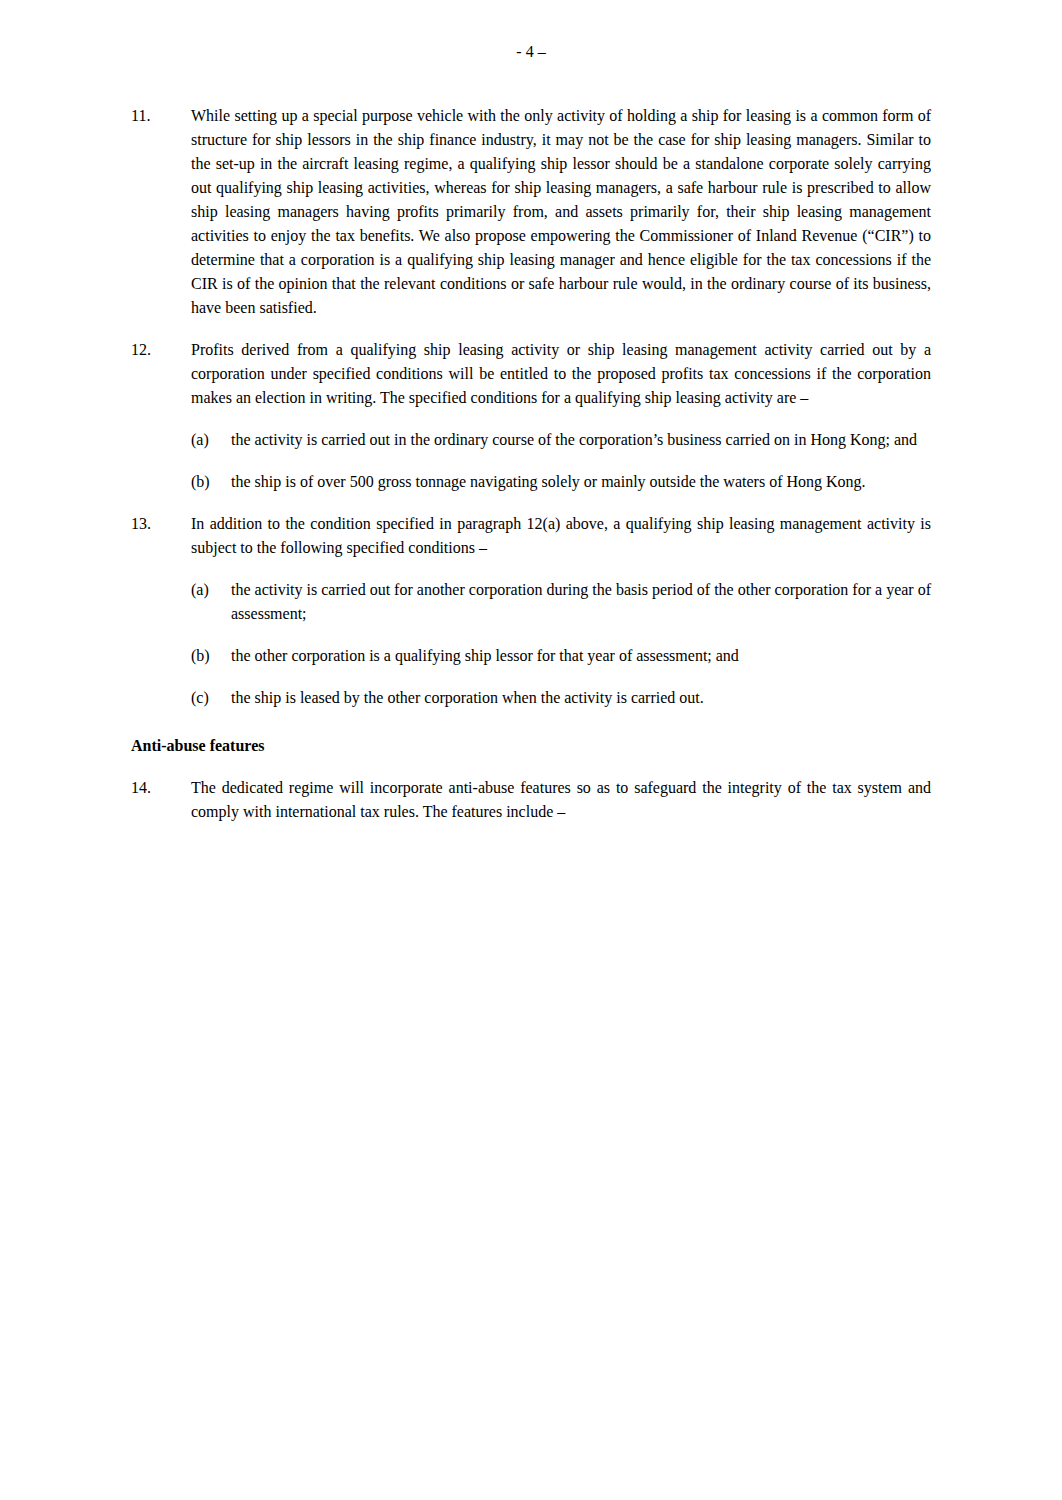- 4 –
11.
While setting up a special purpose vehicle with the only activity of holding a ship for leasing is a common form of structure for ship lessors in the ship finance industry, it may not be the case for ship leasing managers. Similar to the set-up in the aircraft leasing regime, a qualifying ship lessor should be a standalone corporate solely carrying out qualifying ship leasing activities, whereas for ship leasing managers, a safe harbour rule is prescribed to allow ship leasing managers having profits primarily from, and assets primarily for, their ship leasing management activities to enjoy the tax benefits. We also propose empowering the Commissioner of Inland Revenue (“CIR”) to determine that a corporation is a qualifying ship leasing manager and hence eligible for the tax concessions if the CIR is of the opinion that the relevant conditions or safe harbour rule would, in the ordinary course of its business, have been satisfied.
12.
Profits derived from a qualifying ship leasing activity or ship leasing management activity carried out by a corporation under specified conditions will be entitled to the proposed profits tax concessions if the corporation makes an election in writing. The specified conditions for a qualifying ship leasing activity are –
the activity is carried out in the ordinary course of the corporation’s business carried on in Hong Kong; and
the ship is of over 500 gross tonnage navigating solely or mainly outside the waters of Hong Kong.
13.
In addition to the condition specified in paragraph 12(a) above, a qualifying ship leasing management activity is subject to the following specified conditions –
the activity is carried out for another corporation during the basis period of the other corporation for a year of assessment;
the other corporation is a qualifying ship lessor for that year of assessment; and
the ship is leased by the other corporation when the activity is carried out.
Anti-abuse features
14.
The dedicated regime will incorporate anti-abuse features so as to safeguard the integrity of the tax system and comply with international tax rules. The features include –